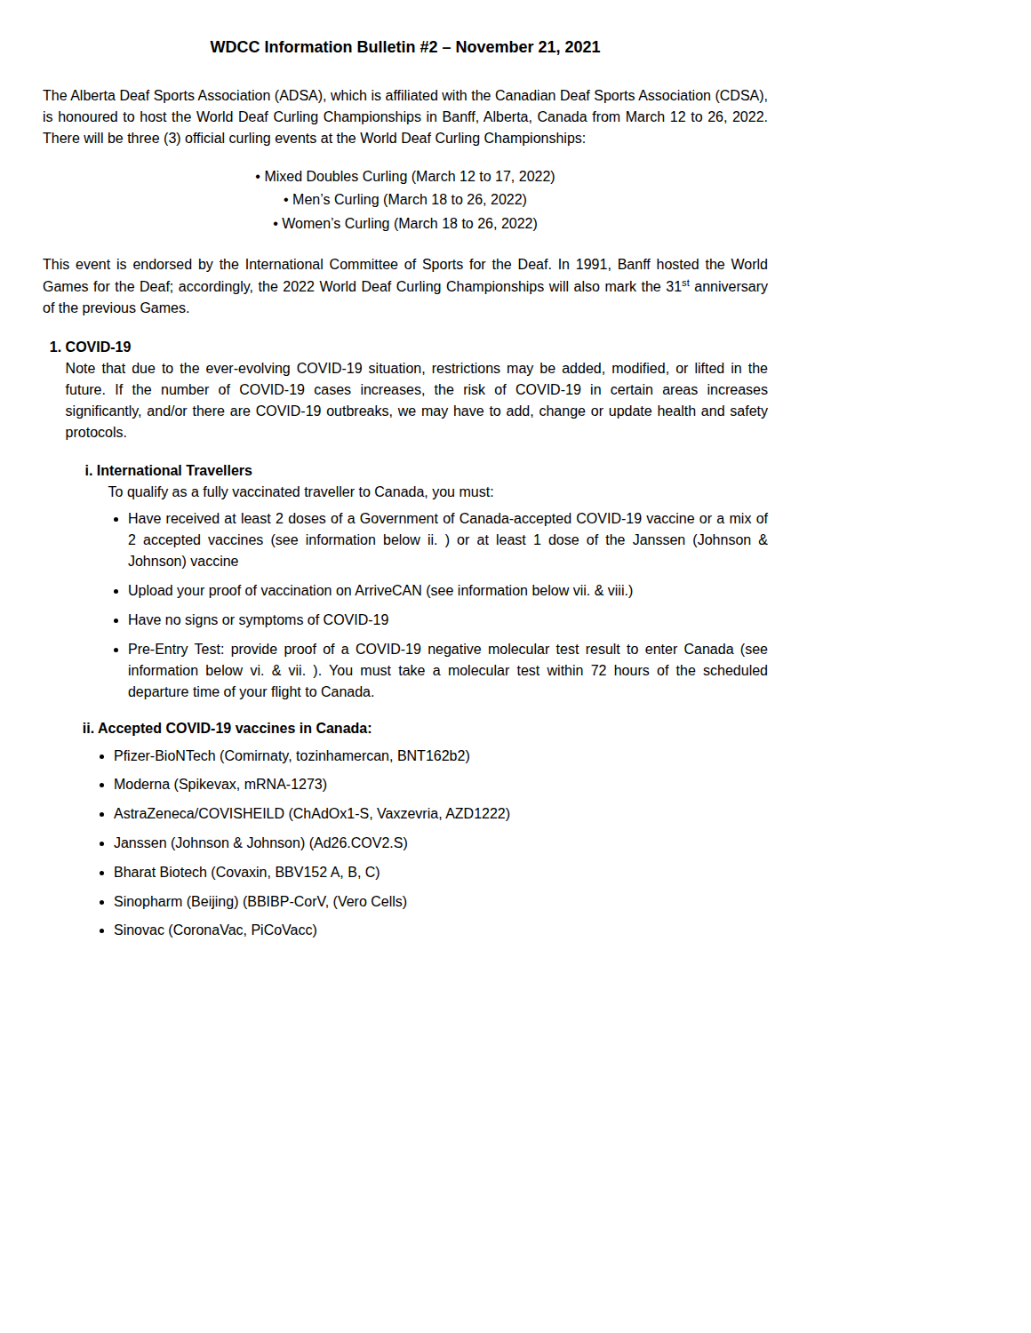WDCC Information Bulletin #2 – November 21, 2021
The Alberta Deaf Sports Association (ADSA), which is affiliated with the Canadian Deaf Sports Association (CDSA), is honoured to host the World Deaf Curling Championships in Banff, Alberta, Canada from March 12 to 26, 2022. There will be three (3) official curling events at the World Deaf Curling Championships:
Mixed Doubles Curling (March 12 to 17, 2022)
Men’s Curling (March 18 to 26, 2022)
Women’s Curling (March 18 to 26, 2022)
This event is endorsed by the International Committee of Sports for the Deaf. In 1991, Banff hosted the World Games for the Deaf; accordingly, the 2022 World Deaf Curling Championships will also mark the 31st anniversary of the previous Games.
COVID-19
Note that due to the ever-evolving COVID-19 situation, restrictions may be added, modified, or lifted in the future. If the number of COVID-19 cases increases, the risk of COVID-19 in certain areas increases significantly, and/or there are COVID-19 outbreaks, we may have to add, change or update health and safety protocols.
International Travellers
To qualify as a fully vaccinated traveller to Canada, you must:
Have received at least 2 doses of a Government of Canada-accepted COVID-19 vaccine or a mix of 2 accepted vaccines (see information below ii. ) or at least 1 dose of the Janssen (Johnson & Johnson) vaccine
Upload your proof of vaccination on ArriveCAN (see information below vii. & viii.)
Have no signs or symptoms of COVID-19
Pre-Entry Test: provide proof of a COVID-19 negative molecular test result to enter Canada (see information below vi. & vii. ). You must take a molecular test within 72 hours of the scheduled departure time of your flight to Canada.
ii. Accepted COVID-19 vaccines in Canada:
Pfizer-BioNTech (Comirnaty, tozinhamercan, BNT162b2)
Moderna (Spikevax, mRNA-1273)
AstraZeneca/COVISHEILD (ChAdOx1-S, Vaxzevria, AZD1222)
Janssen (Johnson & Johnson) (Ad26.COV2.S)
Bharat Biotech (Covaxin, BBV152 A, B, C)
Sinopharm (Beijing) (BBIBP-CorV, (Vero Cells)
Sinovac (CoronaVac, PiCoVacc)